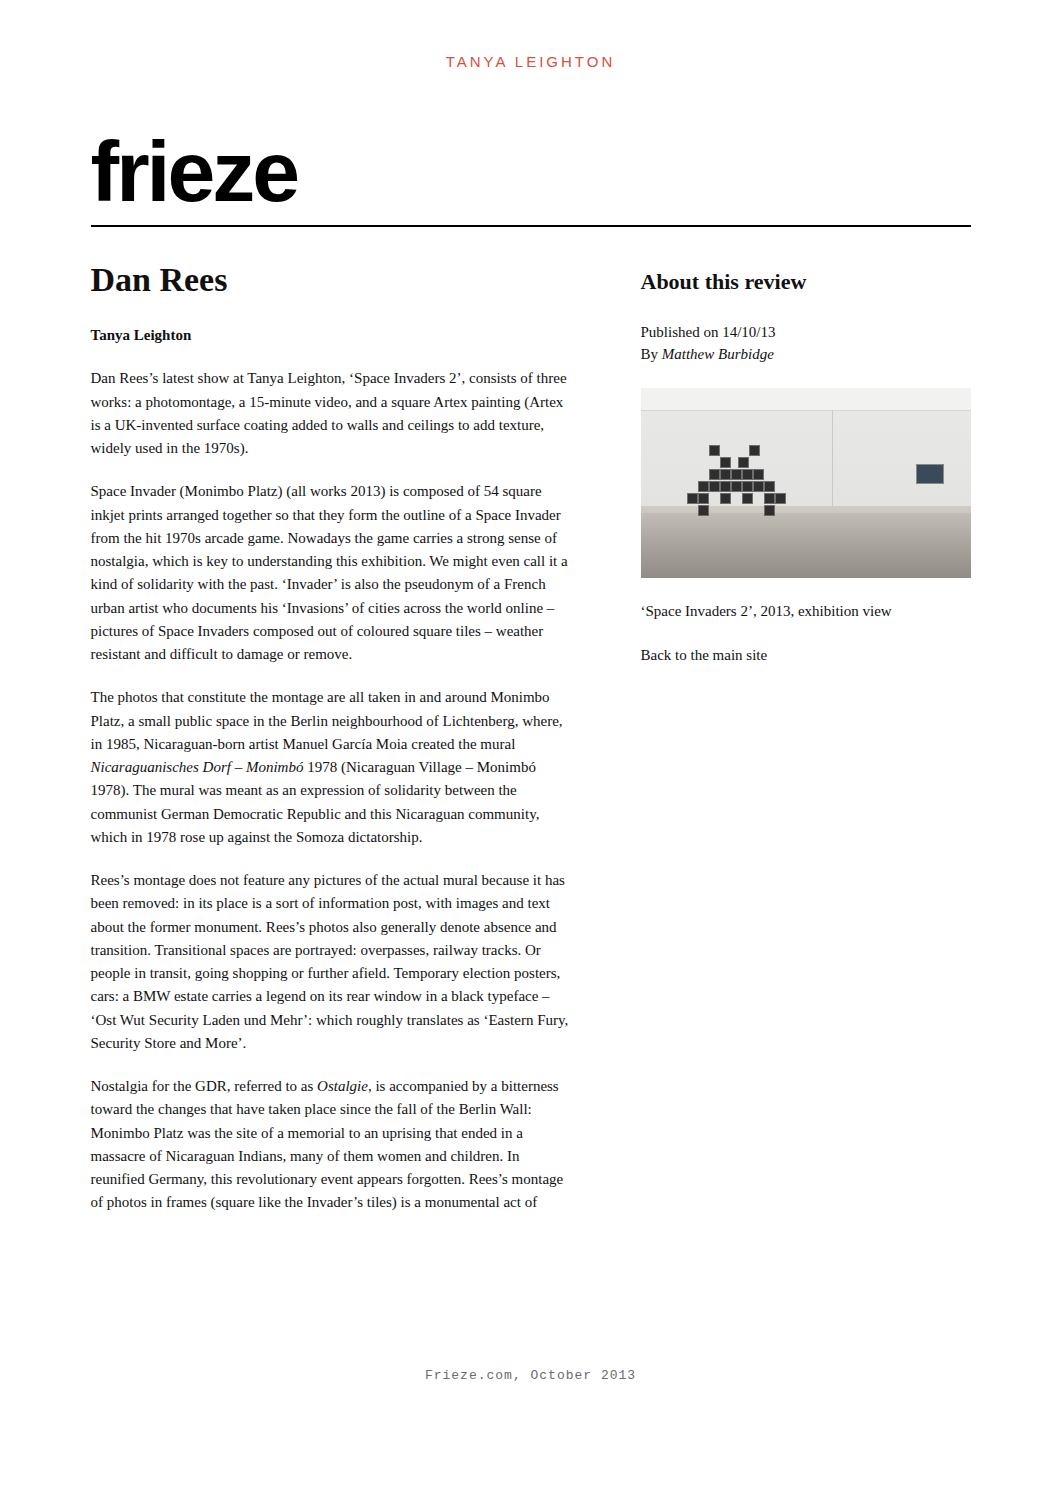TANYA LEIGHTON
frieze
Dan Rees
Tanya Leighton
Dan Rees’s latest show at Tanya Leighton, ‘Space Invaders 2’, consists of three works: a photomontage, a 15-minute video, and a square Artex painting (Artex is a UK-invented surface coating added to walls and ceilings to add texture, widely used in the 1970s).
Space Invader (Monimbo Platz) (all works 2013) is composed of 54 square inkjet prints arranged together so that they form the outline of a Space Invader from the hit 1970s arcade game. Nowadays the game carries a strong sense of nostalgia, which is key to understanding this exhibition. We might even call it a kind of solidarity with the past. ‘Invader’ is also the pseudonym of a French urban artist who documents his ‘Invasions’ of cities across the world online – pictures of Space Invaders composed out of coloured square tiles – weather resistant and difficult to damage or remove.
The photos that constitute the montage are all taken in and around Monimbo Platz, a small public space in the Berlin neighbourhood of Lichtenberg, where, in 1985, Nicaraguan-born artist Manuel García Moia created the mural Nicaraguanisches Dorf – Monimbó 1978 (Nicaraguan Village – Monimbó 1978). The mural was meant as an expression of solidarity between the communist German Democratic Republic and this Nicaraguan community, which in 1978 rose up against the Somoza dictatorship.
Rees’s montage does not feature any pictures of the actual mural because it has been removed: in its place is a sort of information post, with images and text about the former monument. Rees’s photos also generally denote absence and transition. Transitional spaces are portrayed: overpasses, railway tracks. Or people in transit, going shopping or further afield. Temporary election posters, cars: a BMW estate carries a legend on its rear window in a black typeface – ‘Ost Wut Security Laden und Mehr’: which roughly translates as ‘Eastern Fury, Security Store and More’.
Nostalgia for the GDR, referred to as Ostalgie, is accompanied by a bitterness toward the changes that have taken place since the fall of the Berlin Wall: Monimbo Platz was the site of a memorial to an uprising that ended in a massacre of Nicaraguan Indians, many of them women and children. In reunified Germany, this revolutionary event appears forgotten. Rees’s montage of photos in frames (square like the Invader’s tiles) is a monumental act of
About this review
Published on 14/10/13
By Matthew Burbidge
‘Space Invaders 2’, 2013, exhibition view
Back to the main site
Frieze.com, October 2013